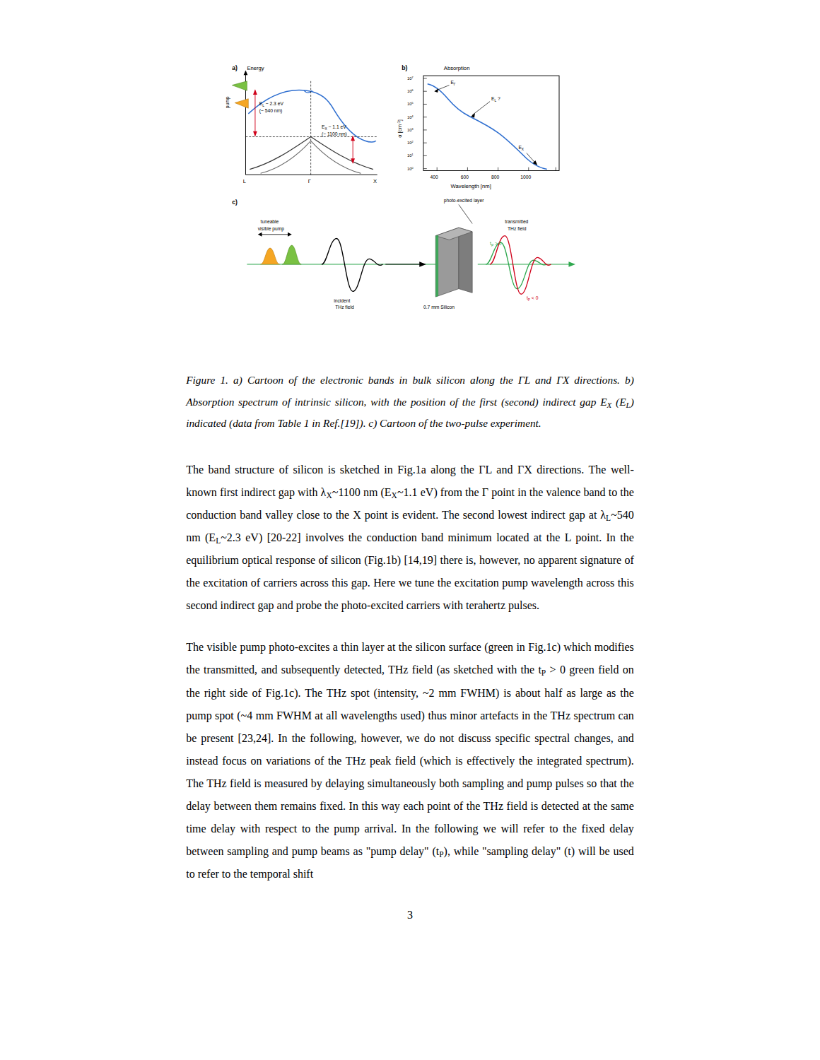a) Energy pump EL ~ 2.3 eV (~ 540 nm) EX ~ 1.1 eV (~ 1100 nm) L Γ X b) Absorption 107 106 105 104 103 102 101 100 400 600 800 1000 Wavelength [nm] α [cm-1] EΓ EL ? EX c) photo-excited layer tuneable visible pump transmitted THz field incident THz field 0.7 mm Silicon tP > 0 tP < 0
Figure 1. a) Cartoon of the electronic bands in bulk silicon along the ΓL and ΓX directions. b) Absorption spectrum of intrinsic silicon, with the position of the first (second) indirect gap EX (EL) indicated (data from Table 1 in Ref.[19]). c) Cartoon of the two-pulse experiment.
The band structure of silicon is sketched in Fig.1a along the ΓL and ΓX directions. The well-known first indirect gap with λX~1100 nm (EX~1.1 eV) from the Γ point in the valence band to the conduction band valley close to the X point is evident. The second lowest indirect gap at λL~540 nm (EL~2.3 eV) [20-22] involves the conduction band minimum located at the L point. In the equilibrium optical response of silicon (Fig.1b) [14,19] there is, however, no apparent signature of the excitation of carriers across this gap. Here we tune the excitation pump wavelength across this second indirect gap and probe the photo-excited carriers with terahertz pulses.
The visible pump photo-excites a thin layer at the silicon surface (green in Fig.1c) which modifies the transmitted, and subsequently detected, THz field (as sketched with the tP > 0 green field on the right side of Fig.1c). The THz spot (intensity, ~2 mm FWHM) is about half as large as the pump spot (~4 mm FWHM at all wavelengths used) thus minor artefacts in the THz spectrum can be present [23,24]. In the following, however, we do not discuss specific spectral changes, and instead focus on variations of the THz peak field (which is effectively the integrated spectrum). The THz field is measured by delaying simultaneously both sampling and pump pulses so that the delay between them remains fixed. In this way each point of the THz field is detected at the same time delay with respect to the pump arrival. In the following we will refer to the fixed delay between sampling and pump beams as "pump delay" (tP), while "sampling delay" (t) will be used to refer to the temporal shift
3